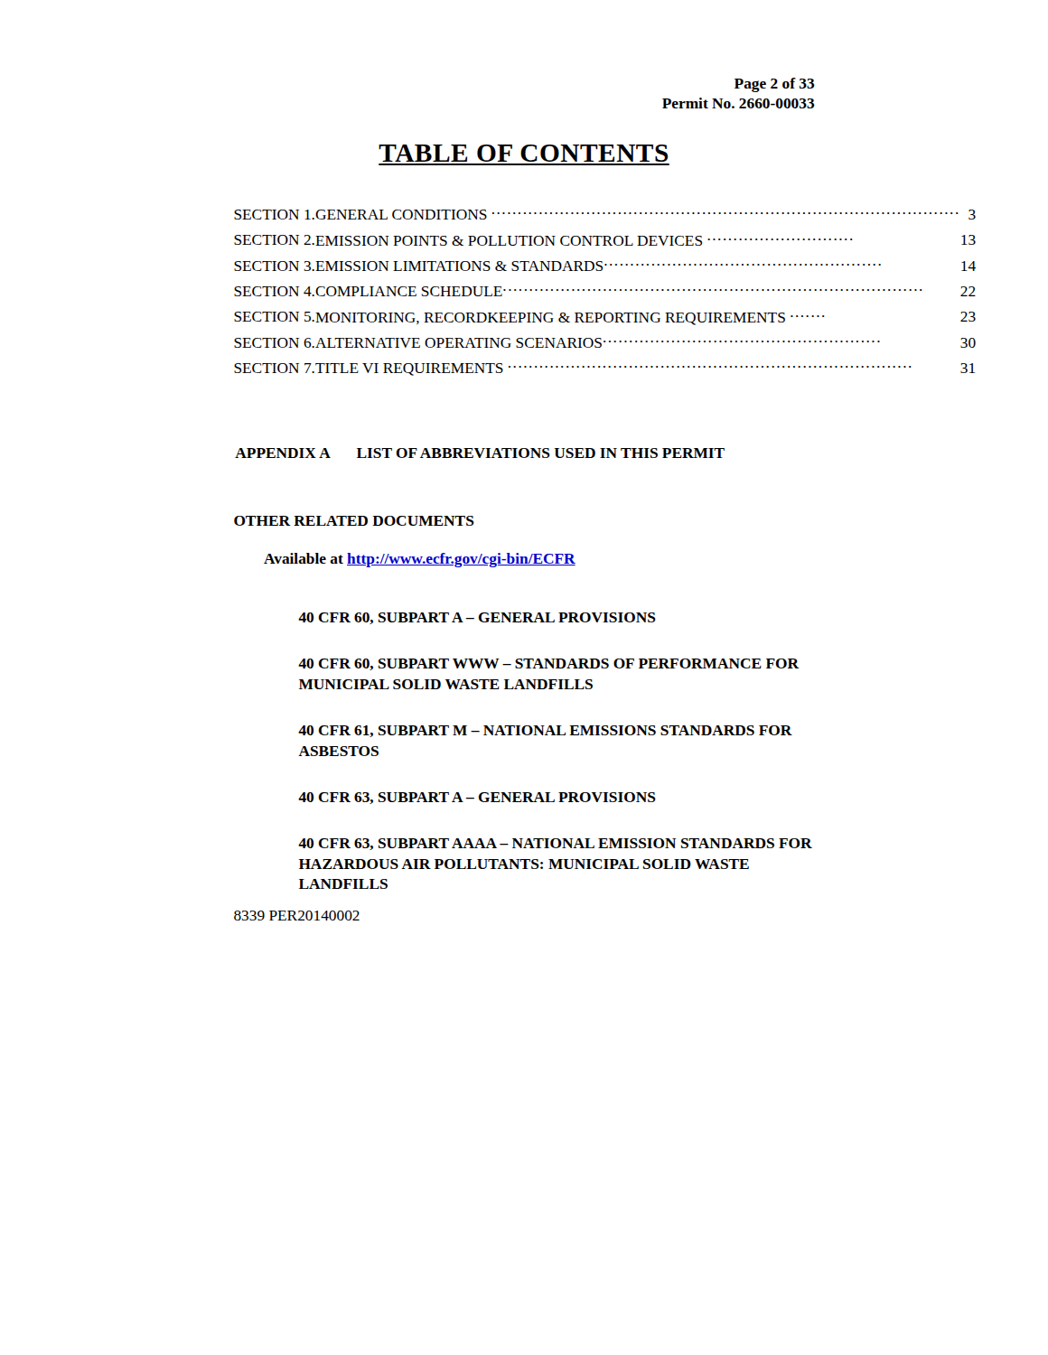Page 2 of 33
Permit No. 2660-00033
TABLE OF CONTENTS
| SECTION 1. | GENERAL CONDITIONS ......................................................................................... | 3 |
| SECTION 2. | EMISSION POINTS & POLLUTION CONTROL DEVICES ............................ | 13 |
| SECTION 3. | EMISSION LIMITATIONS & STANDARDS ..................................................... | 14 |
| SECTION 4. | COMPLIANCE SCHEDULE ................................................................................ | 22 |
| SECTION 5. | MONITORING, RECORDKEEPING & REPORTING REQUIREMENTS ....... | 23 |
| SECTION 6. | ALTERNATIVE OPERATING SCENARIOS ..................................................... | 30 |
| SECTION 7. | TITLE VI REQUIREMENTS ............................................................................. | 31 |
APPENDIX A LIST OF ABBREVIATIONS USED IN THIS PERMIT
OTHER RELATED DOCUMENTS
Available at http://www.ecfr.gov/cgi-bin/ECFR
40 CFR 60, SUBPART A – GENERAL PROVISIONS
40 CFR 60, SUBPART WWW – STANDARDS OF PERFORMANCE FOR
MUNICIPAL SOLID WASTE LANDFILLS
40 CFR 61, SUBPART M – NATIONAL EMISSIONS STANDARDS FOR
ASBESTOS
40 CFR 63, SUBPART A – GENERAL PROVISIONS
40 CFR 63, SUBPART AAAA – NATIONAL EMISSION STANDARDS FOR
HAZARDOUS AIR POLLUTANTS: MUNICIPAL SOLID WASTE LANDFILLS
8339 PER20140002